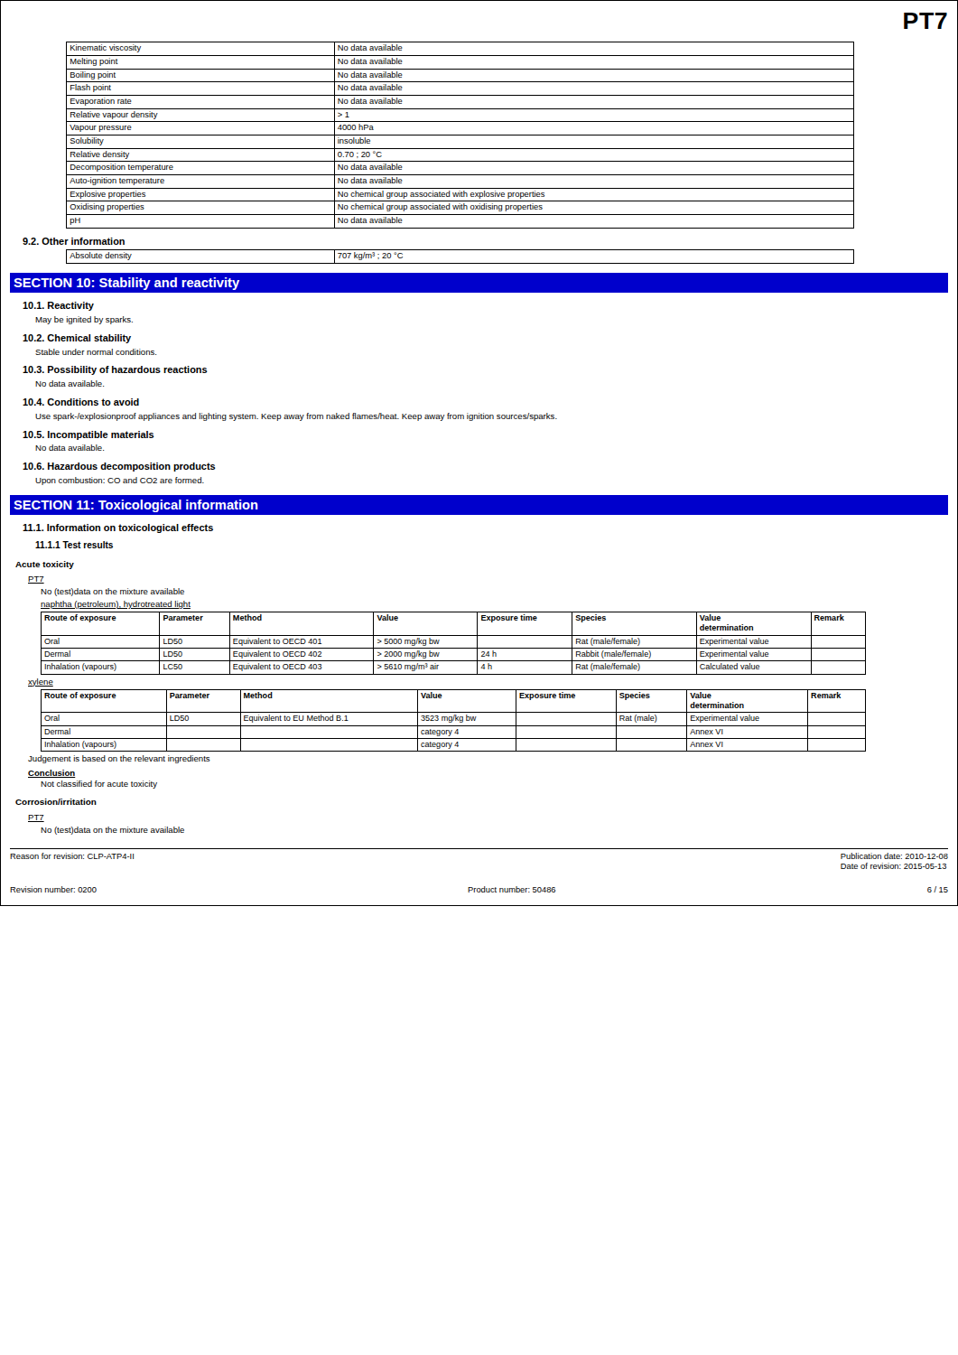PT7
| Kinematic viscosity | No data available |
| Melting point | No data available |
| Boiling point | No data available |
| Flash point | No data available |
| Evaporation rate | No data available |
| Relative vapour density | > 1 |
| Vapour pressure | 4000 hPa |
| Solubility | insoluble |
| Relative density | 0.70 ; 20 °C |
| Decomposition temperature | No data available |
| Auto-ignition temperature | No data available |
| Explosive properties | No chemical group associated with explosive properties |
| Oxidising properties | No chemical group associated with oxidising properties |
| pH | No data available |
9.2. Other information
| Absolute density | 707 kg/m³ ; 20 °C |
SECTION 10: Stability and reactivity
10.1. Reactivity
May be ignited by sparks.
10.2. Chemical stability
Stable under normal conditions.
10.3. Possibility of hazardous reactions
No data available.
10.4. Conditions to avoid
Use spark-/explosionproof appliances and lighting system. Keep away from naked flames/heat. Keep away from ignition sources/sparks.
10.5. Incompatible materials
No data available.
10.6. Hazardous decomposition products
Upon combustion: CO and CO2 are formed.
SECTION 11: Toxicological information
11.1. Information on toxicological effects
11.1.1 Test results
Acute toxicity
PT7
No (test)data on the mixture available
naphtha (petroleum), hydrotreated light
| Route of exposure | Parameter | Method | Value | Exposure time | Species | Value determination | Remark |
| --- | --- | --- | --- | --- | --- | --- | --- |
| Oral | LD50 | Equivalent to OECD 401 | > 5000 mg/kg bw | | Rat (male/female) | Experimental value | |
| Dermal | LD50 | Equivalent to OECD 402 | > 2000 mg/kg bw | 24 h | Rabbit (male/female) | Experimental value | |
| Inhalation (vapours) | LC50 | Equivalent to OECD 403 | > 5610 mg/m³ air | 4 h | Rat (male/female) | Calculated value | |
xylene
| Route of exposure | Parameter | Method | Value | Exposure time | Species | Value determination | Remark |
| --- | --- | --- | --- | --- | --- | --- | --- |
| Oral | LD50 | Equivalent to EU Method B.1 | 3523 mg/kg bw | | Rat (male) | Experimental value | |
| Dermal | | | category 4 | | | Annex VI | |
| Inhalation (vapours) | | | category 4 | | | Annex VI | |
Judgement is based on the relevant ingredients
Conclusion
Not classified for acute toxicity
Corrosion/irritation
PT7
No (test)data on the mixture available
Reason for revision: CLP-ATP4-II
Publication date: 2010-12-08
Date of revision: 2015-05-13
Revision number: 0200
Product number: 50486
6 / 15